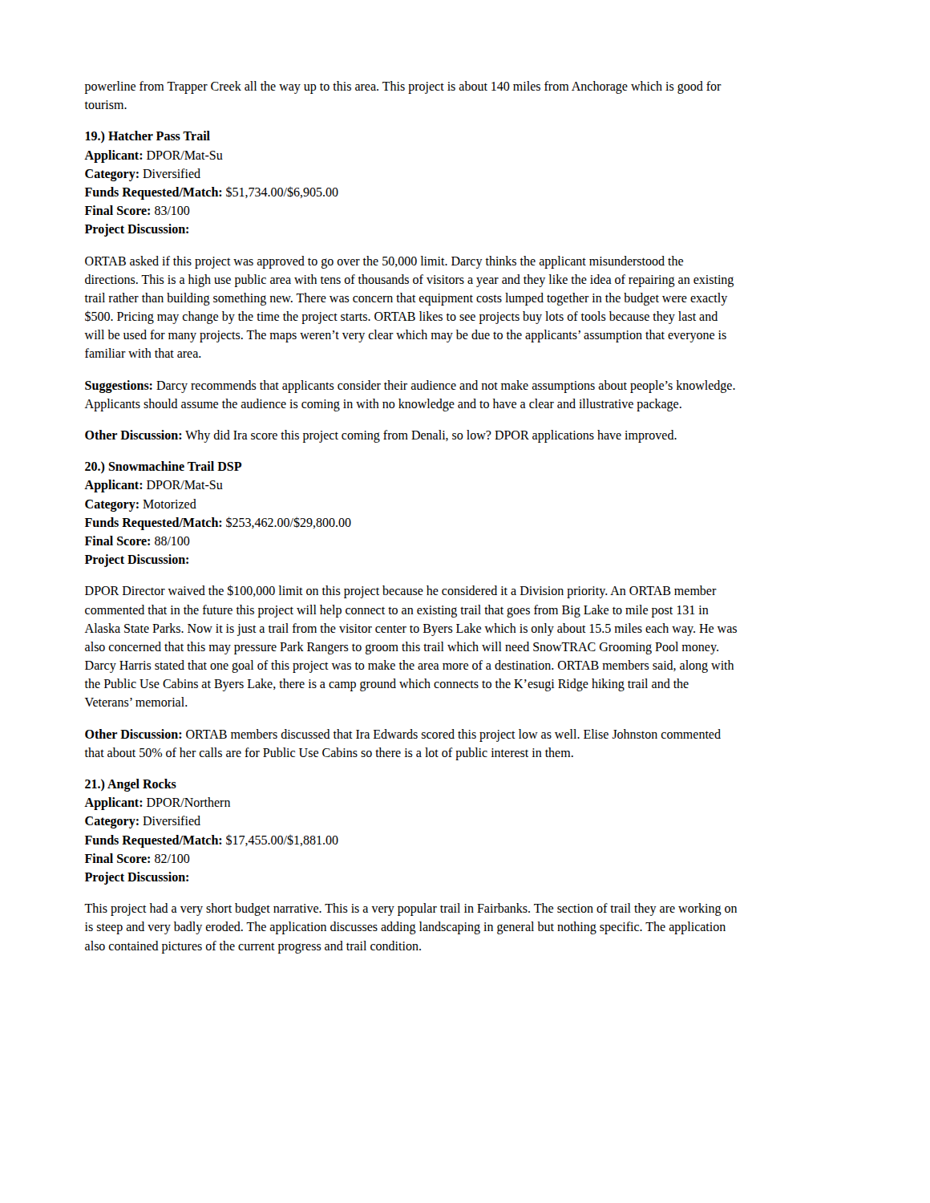powerline from Trapper Creek all the way up to this area. This project is about 140 miles from Anchorage which is good for tourism.
19.) Hatcher Pass Trail
Applicant: DPOR/Mat-Su
Category: Diversified
Funds Requested/Match: $51,734.00/$6,905.00
Final Score: 83/100
Project Discussion:
ORTAB asked if this project was approved to go over the 50,000 limit. Darcy thinks the applicant misunderstood the directions. This is a high use public area with tens of thousands of visitors a year and they like the idea of repairing an existing trail rather than building something new. There was concern that equipment costs lumped together in the budget were exactly $500. Pricing may change by the time the project starts. ORTAB likes to see projects buy lots of tools because they last and will be used for many projects. The maps weren’t very clear which may be due to the applicants’ assumption that everyone is familiar with that area.
Suggestions: Darcy recommends that applicants consider their audience and not make assumptions about people’s knowledge. Applicants should assume the audience is coming in with no knowledge and to have a clear and illustrative package.
Other Discussion: Why did Ira score this project coming from Denali, so low? DPOR applications have improved.
20.) Snowmachine Trail DSP
Applicant: DPOR/Mat-Su
Category: Motorized
Funds Requested/Match: $253,462.00/$29,800.00
Final Score: 88/100
Project Discussion:
DPOR Director waived the $100,000 limit on this project because he considered it a Division priority. An ORTAB member commented that in the future this project will help connect to an existing trail that goes from Big Lake to mile post 131 in Alaska State Parks. Now it is just a trail from the visitor center to Byers Lake which is only about 15.5 miles each way. He was also concerned that this may pressure Park Rangers to groom this trail which will need SnowTRAC Grooming Pool money. Darcy Harris stated that one goal of this project was to make the area more of a destination. ORTAB members said, along with the Public Use Cabins at Byers Lake, there is a camp ground which connects to the K’esugi Ridge hiking trail and the Veterans’ memorial.
Other Discussion: ORTAB members discussed that Ira Edwards scored this project low as well. Elise Johnston commented that about 50% of her calls are for Public Use Cabins so there is a lot of public interest in them.
21.) Angel Rocks
Applicant: DPOR/Northern
Category: Diversified
Funds Requested/Match: $17,455.00/$1,881.00
Final Score: 82/100
Project Discussion:
This project had a very short budget narrative. This is a very popular trail in Fairbanks. The section of trail they are working on is steep and very badly eroded. The application discusses adding landscaping in general but nothing specific. The application also contained pictures of the current progress and trail condition.